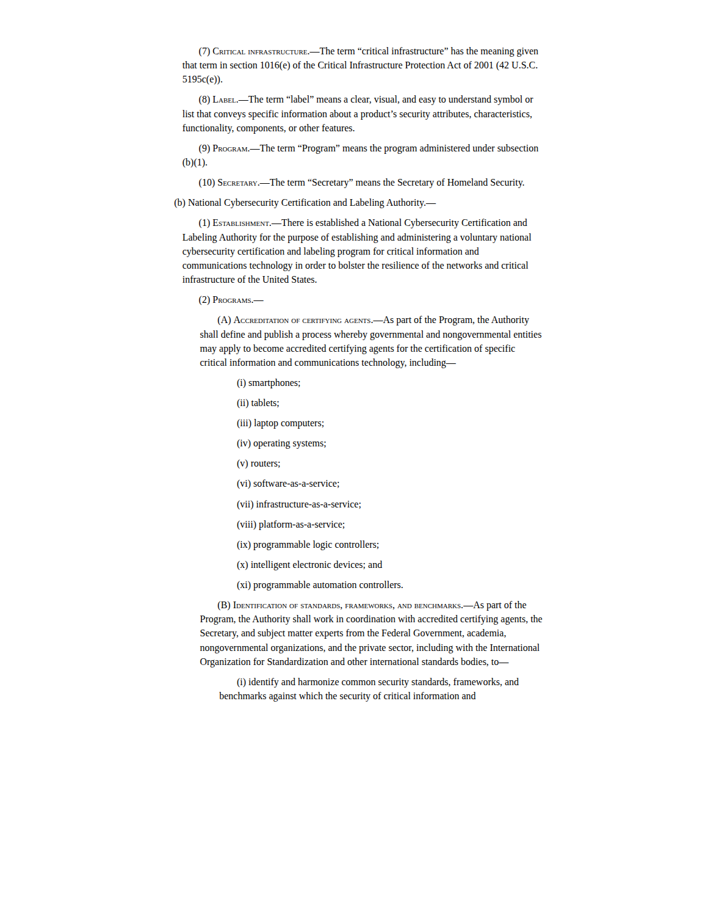(7) Critical infrastructure.—The term “critical infrastructure” has the meaning given that term in section 1016(e) of the Critical Infrastructure Protection Act of 2001 (42 U.S.C. 5195c(e)).
(8) Label.—The term “label” means a clear, visual, and easy to understand symbol or list that conveys specific information about a product’s security attributes, characteristics, functionality, components, or other features.
(9) Program.—The term “Program” means the program administered under subsection (b)(1).
(10) Secretary.—The term “Secretary” means the Secretary of Homeland Security.
(b) National Cybersecurity Certification and Labeling Authority.—
(1) Establishment.—There is established a National Cybersecurity Certification and Labeling Authority for the purpose of establishing and administering a voluntary national cybersecurity certification and labeling program for critical information and communications technology in order to bolster the resilience of the networks and critical infrastructure of the United States.
(2) Programs.—
(A) Accreditation of certifying agents.—As part of the Program, the Authority shall define and publish a process whereby governmental and nongovernmental entities may apply to become accredited certifying agents for the certification of specific critical information and communications technology, including—
(i) smartphones;
(ii) tablets;
(iii) laptop computers;
(iv) operating systems;
(v) routers;
(vi) software-as-a-service;
(vii) infrastructure-as-a-service;
(viii) platform-as-a-service;
(ix) programmable logic controllers;
(x) intelligent electronic devices; and
(xi) programmable automation controllers.
(B) Identification of standards, frameworks, and benchmarks.—As part of the Program, the Authority shall work in coordination with accredited certifying agents, the Secretary, and subject matter experts from the Federal Government, academia, nongovernmental organizations, and the private sector, including with the International Organization for Standardization and other international standards bodies, to—
(i) identify and harmonize common security standards, frameworks, and benchmarks against which the security of critical information and